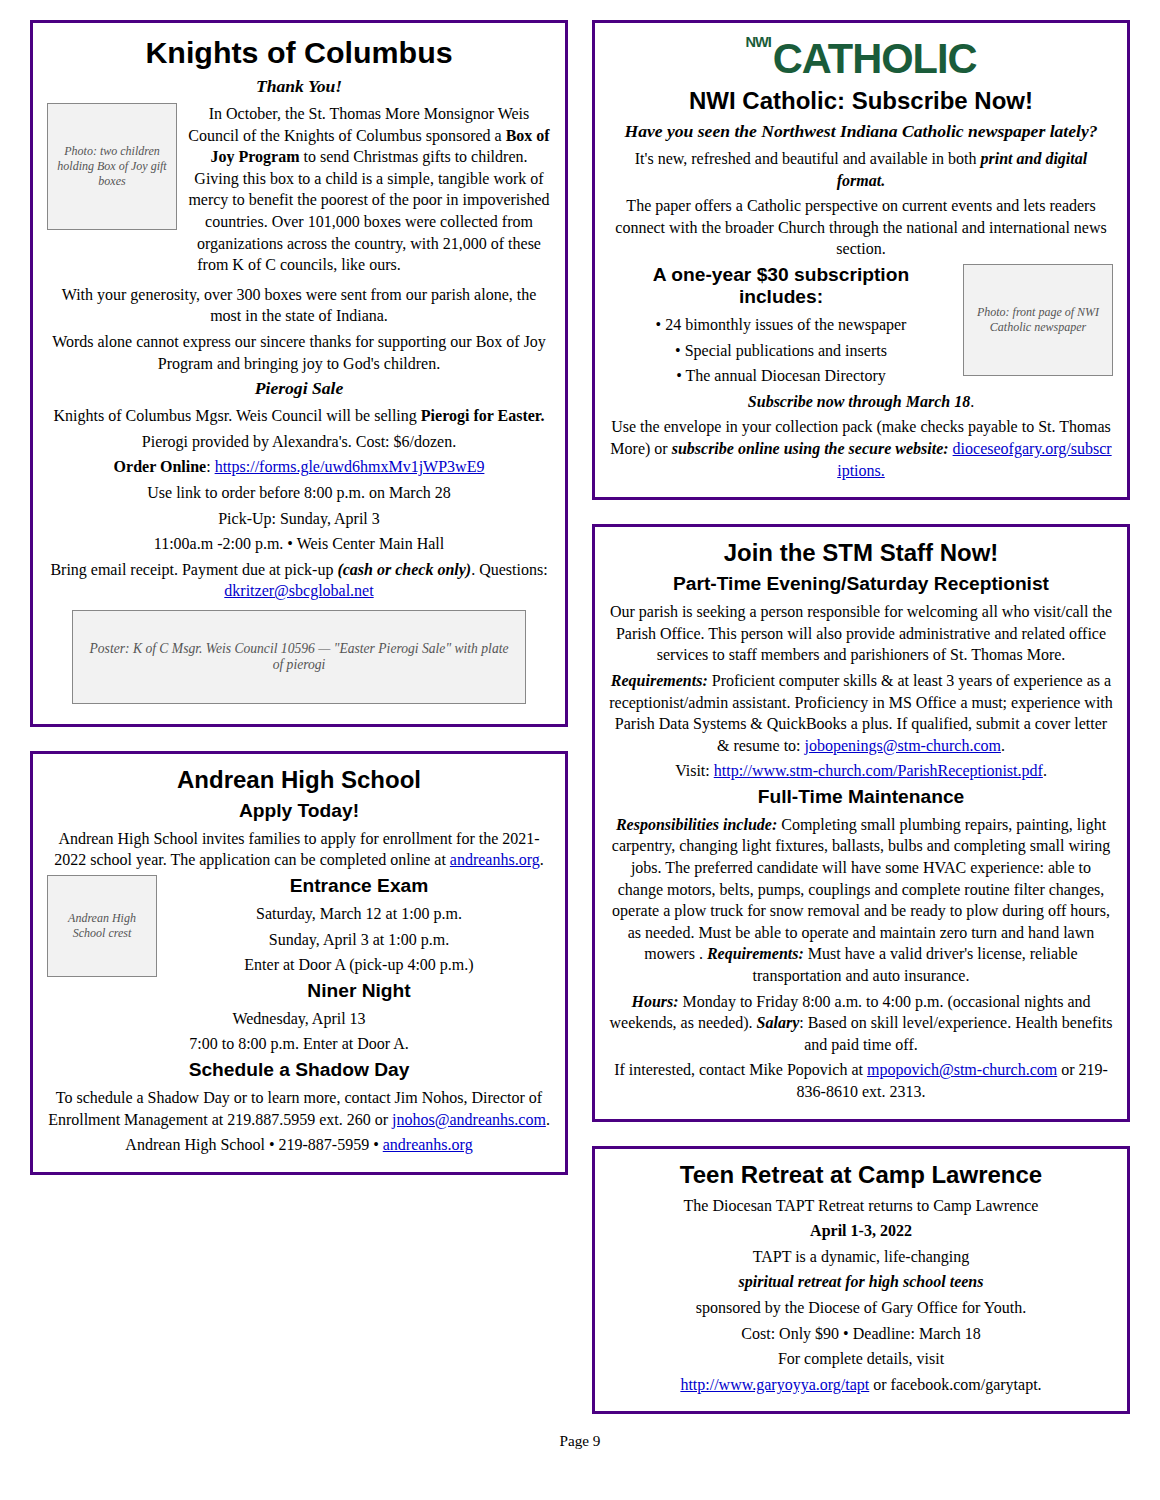Knights of Columbus
Thank You!
Photo: two children holding Box of Joy gift boxes
In October, the St. Thomas More Monsignor Weis Council of the Knights of Columbus sponsored a Box of Joy Program to send Christmas gifts to children. Giving this box to a child is a simple, tangible work of mercy to benefit the poorest of the poor in impoverished countries. Over 101,000 boxes were collected from organizations across the country, with 21,000 of these from K of C councils, like ours.
With your generosity, over 300 boxes were sent from our parish alone, the most in the state of Indiana.
Words alone cannot express our sincere thanks for supporting our Box of Joy Program and bringing joy to God's children.
Pierogi Sale
Knights of Columbus Mgsr. Weis Council will be selling Pierogi for Easter.
Pierogi provided by Alexandra's. Cost: $6/dozen.
Order Online: https://forms.gle/uwd6hmxMv1jWP3wE9
Use link to order before 8:00 p.m. on March 28
Pick-Up: Sunday, April 3
11:00a.m -2:00 p.m. • Weis Center Main Hall
Bring email receipt. Payment due at pick-up (cash or check only). Questions: dkritzer@sbcglobal.net
Poster: K of C Msgr. Weis Council 10596 — "Easter Pierogi Sale" with plate of pierogi
Andrean High School
Apply Today!
Andrean High School invites families to apply for enrollment for the 2021-2022 school year. The application can be completed online at andreanhs.org.
Andrean High School crest
Entrance Exam
Saturday, March 12 at 1:00 p.m.
Sunday, April 3 at 1:00 p.m.
Enter at Door A (pick-up 4:00 p.m.)
Niner Night
Wednesday, April 13
7:00 to 8:00 p.m. Enter at Door A.
Schedule a Shadow Day
To schedule a Shadow Day or to learn more, contact Jim Nohos, Director of Enrollment Management at 219.887.5959 ext. 260 or jnohos@andreanhs.com.
Andrean High School • 219-887-5959 • andreanhs.org
NWICATHOLIC
NWI Catholic: Subscribe Now!
Have you seen the Northwest Indiana Catholic newspaper lately?
It's new, refreshed and beautiful and available in both print and digital format.
The paper offers a Catholic perspective on current events and lets readers connect with the broader Church through the national and international news section.
Photo: front page of NWI Catholic newspaper
A one-year $30 subscription includes:
• 24 bimonthly issues of the newspaper
• Special publications and inserts
• The annual Diocesan Directory
Subscribe now through March 18.
Use the envelope in your collection pack (make checks payable to St. Thomas More) or subscribe online using the secure website: dioceseofgary.org/subscriptions.
Join the STM Staff Now!
Part-Time Evening/Saturday Receptionist
Our parish is seeking a person responsible for welcoming all who visit/call the Parish Office. This person will also provide administrative and related office services to staff members and parishioners of St. Thomas More.
Requirements: Proficient computer skills & at least 3 years of experience as a receptionist/admin assistant. Proficiency in MS Office a must; experience with Parish Data Systems & QuickBooks a plus. If qualified, submit a cover letter & resume to: jobopenings@stm-church.com.
Visit: http://www.stm-church.com/ParishReceptionist.pdf.
Full-Time Maintenance
Responsibilities include: Completing small plumbing repairs, painting, light carpentry, changing light fixtures, ballasts, bulbs and completing small wiring jobs. The preferred candidate will have some HVAC experience: able to change motors, belts, pumps, couplings and complete routine filter changes, operate a plow truck for snow removal and be ready to plow during off hours, as needed. Must be able to operate and maintain zero turn and hand lawn mowers . Requirements: Must have a valid driver's license, reliable transportation and auto insurance.
Hours: Monday to Friday 8:00 a.m. to 4:00 p.m. (occasional nights and weekends, as needed). Salary: Based on skill level/experience. Health benefits and paid time off.
If interested, contact Mike Popovich at mpopovich@stm-church.com or 219-836-8610 ext. 2313.
Teen Retreat at Camp Lawrence
The Diocesan TAPT Retreat returns to Camp Lawrence
April 1-3, 2022
TAPT is a dynamic, life-changing
spiritual retreat for high school teens
sponsored by the Diocese of Gary Office for Youth.
Cost: Only $90 • Deadline: March 18
For complete details, visit
http://www.garyoyya.org/tapt or facebook.com/garytapt.
Page 9